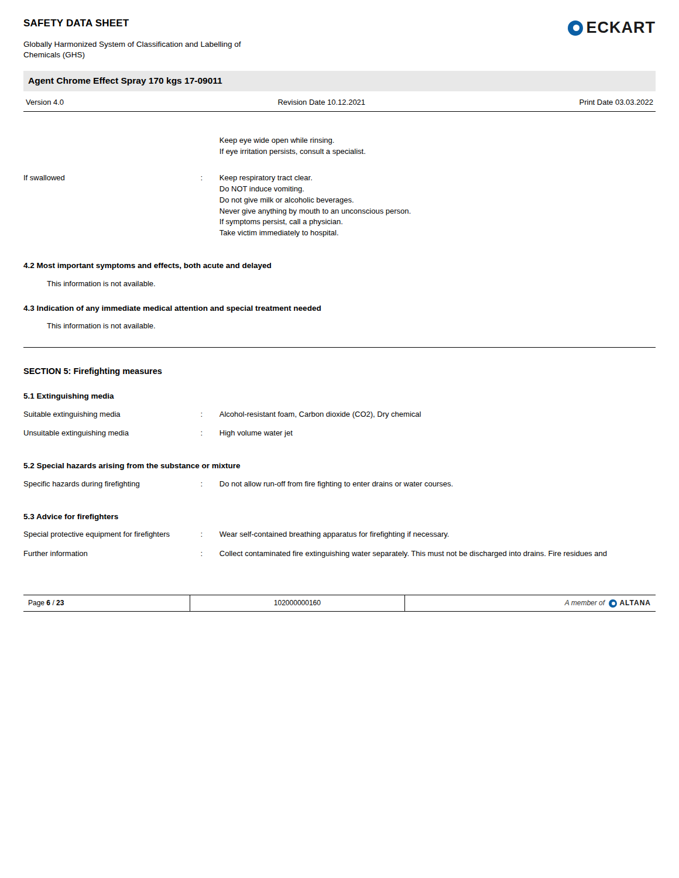SAFETY DATA SHEET
Globally Harmonized System of Classification and Labelling of
Chemicals (GHS)
ECKART
Agent Chrome Effect Spray 170 kgs 17-09011
Version 4.0 Revision Date 10.12.2021 Print Date 03.03.2022
Keep eye wide open while rinsing.
If eye irritation persists, consult a specialist.
| If swallowed | : | Keep respiratory tract clear. Do NOT induce vomiting. Do not give milk or alcoholic beverages. Never give anything by mouth to an unconscious person. If symptoms persist, call a physician. Take victim immediately to hospital. |
4.2 Most important symptoms and effects, both acute and delayed
This information is not available.
4.3 Indication of any immediate medical attention and special treatment needed
This information is not available.
SECTION 5: Firefighting measures
5.1 Extinguishing media
| Suitable extinguishing media | : | Alcohol-resistant foam, Carbon dioxide (CO2), Dry chemical |
| Unsuitable extinguishing media | : | High volume water jet |
5.2 Special hazards arising from the substance or mixture
| Specific hazards during firefighting | : | Do not allow run-off from fire fighting to enter drains or water courses. |
5.3 Advice for firefighters
| Special protective equipment for firefighters | : | Wear self-contained breathing apparatus for firefighting if necessary. |
| Further information | : | Collect contaminated fire extinguishing water separately. This must not be discharged into drains. Fire residues and |
Page 6 / 23
102000000160
A member of ALTANA